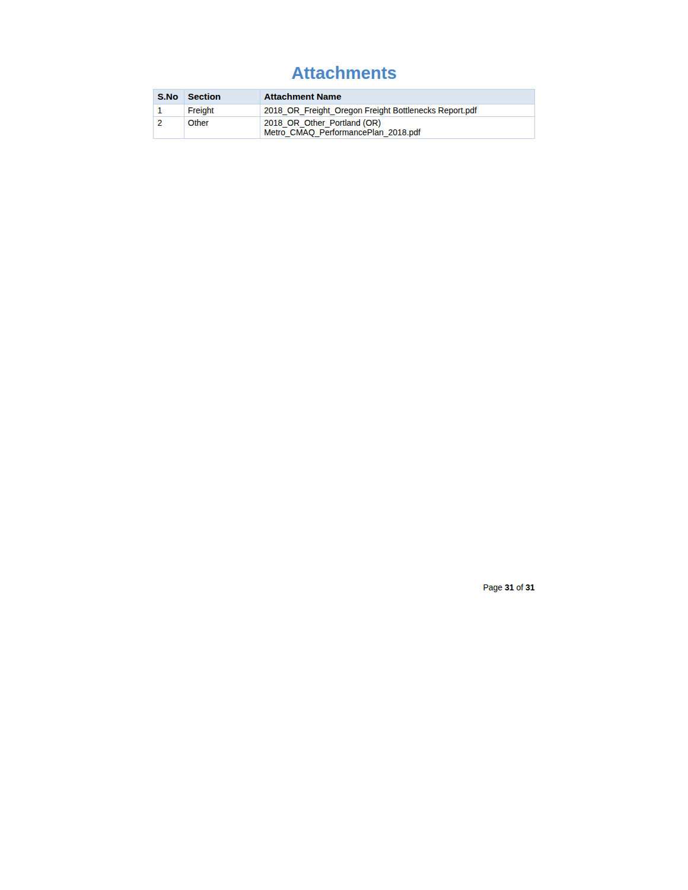Attachments
| S.No | Section | Attachment Name |
| --- | --- | --- |
| 1 | Freight | 2018_OR_Freight_Oregon Freight Bottlenecks Report.pdf |
| 2 | Other | 2018_OR_Other_Portland (OR) Metro_CMAQ_PerformancePlan_2018.pdf |
Page 31 of 31